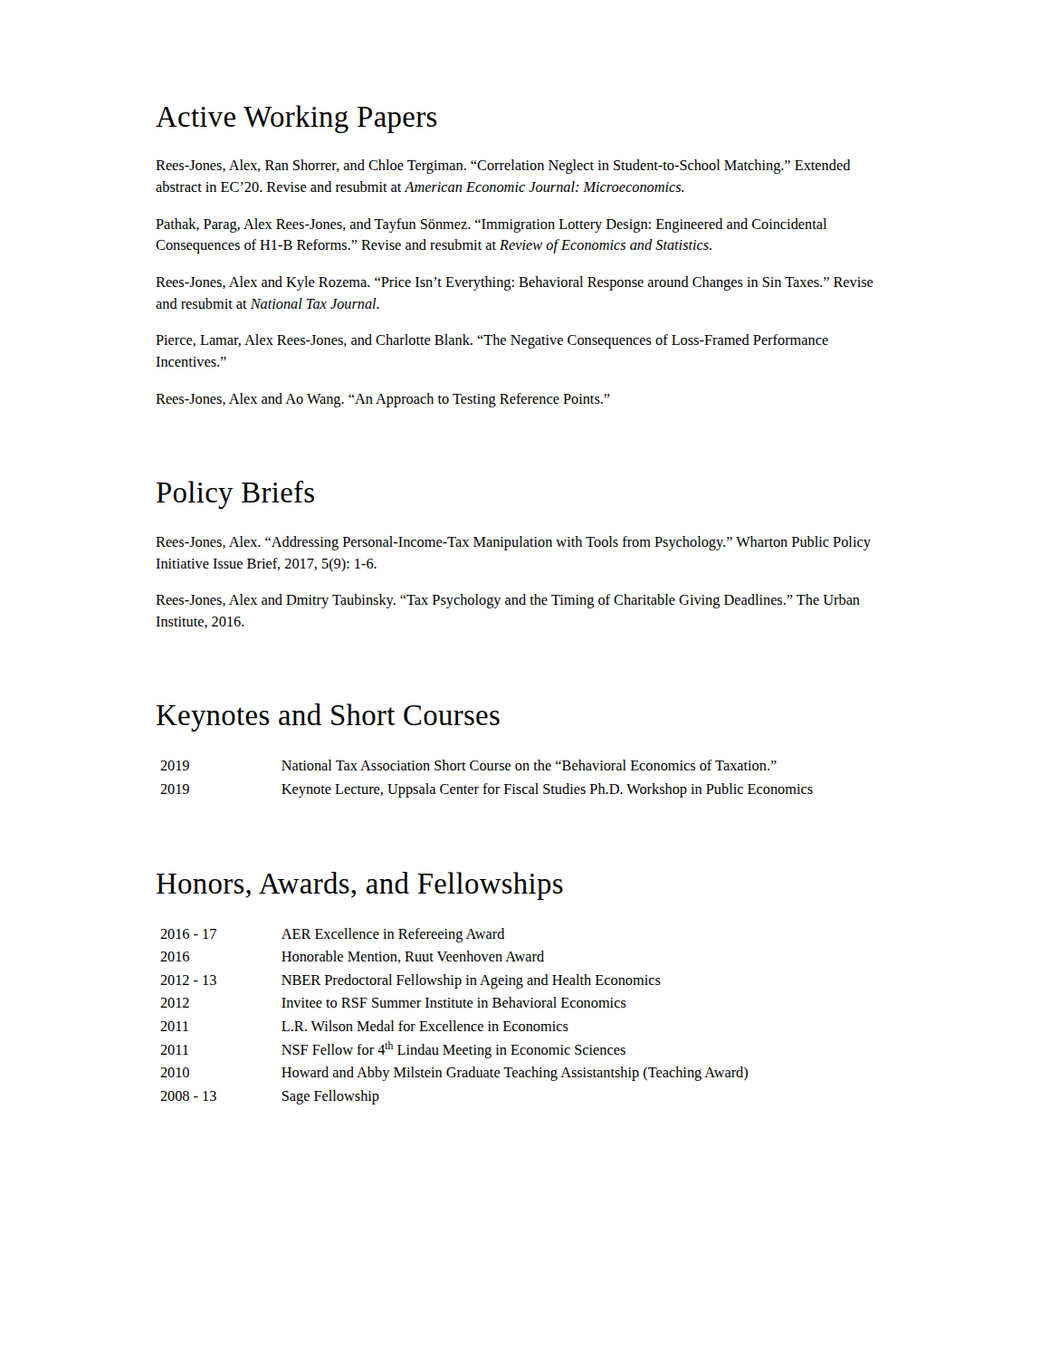Active Working Papers
Rees-Jones, Alex, Ran Shorrer, and Chloe Tergiman. “Correlation Neglect in Student-to-School Matching.” Extended abstract in EC’20. Revise and resubmit at American Economic Journal: Microeconomics.
Pathak, Parag, Alex Rees-Jones, and Tayfun Sönmez. “Immigration Lottery Design: Engineered and Coincidental Consequences of H1-B Reforms.” Revise and resubmit at Review of Economics and Statistics.
Rees-Jones, Alex and Kyle Rozema. “Price Isn’t Everything: Behavioral Response around Changes in Sin Taxes.” Revise and resubmit at National Tax Journal.
Pierce, Lamar, Alex Rees-Jones, and Charlotte Blank. “The Negative Consequences of Loss-Framed Performance Incentives.”
Rees-Jones, Alex and Ao Wang. “An Approach to Testing Reference Points.”
Policy Briefs
Rees-Jones, Alex. “Addressing Personal-Income-Tax Manipulation with Tools from Psychology.” Wharton Public Policy Initiative Issue Brief, 2017, 5(9): 1-6.
Rees-Jones, Alex and Dmitry Taubinsky. “Tax Psychology and the Timing of Charitable Giving Deadlines.” The Urban Institute, 2016.
Keynotes and Short Courses
| 2019 | National Tax Association Short Course on the “Behavioral Economics of Taxation.” |
| 2019 | Keynote Lecture, Uppsala Center for Fiscal Studies Ph.D. Workshop in Public Economics |
Honors, Awards, and Fellowships
| 2016 - 17 | AER Excellence in Refereeing Award |
| 2016 | Honorable Mention, Ruut Veenhoven Award |
| 2012 - 13 | NBER Predoctoral Fellowship in Ageing and Health Economics |
| 2012 | Invitee to RSF Summer Institute in Behavioral Economics |
| 2011 | L.R. Wilson Medal for Excellence in Economics |
| 2011 | NSF Fellow for 4 th Lindau Meeting in Economic Sciences |
| 2010 | Howard and Abby Milstein Graduate Teaching Assistantship (Teaching Award) |
| 2008 - 13 | Sage Fellowship |